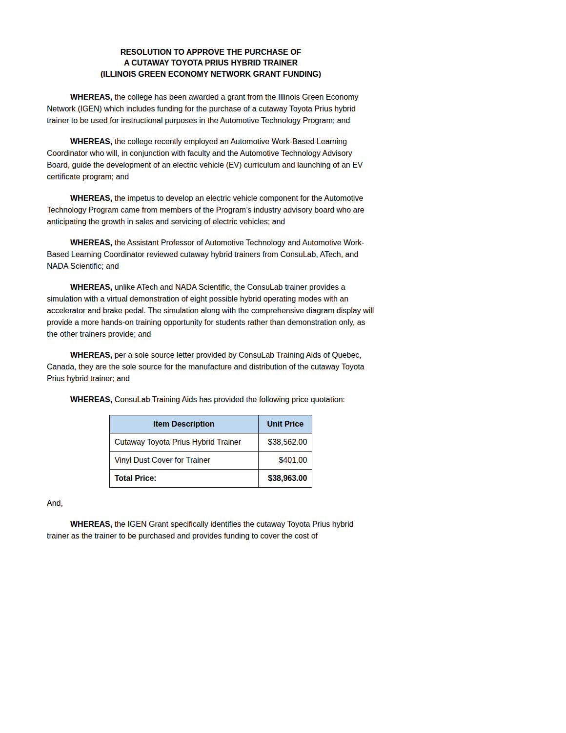RESOLUTION TO APPROVE THE PURCHASE OF
A CUTAWAY TOYOTA PRIUS HYBRID TRAINER
(ILLINOIS GREEN ECONOMY NETWORK GRANT FUNDING)
WHEREAS, the college has been awarded a grant from the Illinois Green Economy Network (IGEN) which includes funding for the purchase of a cutaway Toyota Prius hybrid trainer to be used for instructional purposes in the Automotive Technology Program; and
WHEREAS, the college recently employed an Automotive Work-Based Learning Coordinator who will, in conjunction with faculty and the Automotive Technology Advisory Board, guide the development of an electric vehicle (EV) curriculum and launching of an EV certificate program; and
WHEREAS, the impetus to develop an electric vehicle component for the Automotive Technology Program came from members of the Program’s industry advisory board who are anticipating the growth in sales and servicing of electric vehicles; and
WHEREAS, the Assistant Professor of Automotive Technology and Automotive Work-Based Learning Coordinator reviewed cutaway hybrid trainers from ConsuLab, ATech, and NADA Scientific; and
WHEREAS, unlike ATech and NADA Scientific, the ConsuLab trainer provides a simulation with a virtual demonstration of eight possible hybrid operating modes with an accelerator and brake pedal. The simulation along with the comprehensive diagram display will provide a more hands-on training opportunity for students rather than demonstration only, as the other trainers provide; and
WHEREAS, per a sole source letter provided by ConsuLab Training Aids of Quebec, Canada, they are the sole source for the manufacture and distribution of the cutaway Toyota Prius hybrid trainer; and
WHEREAS, ConsuLab Training Aids has provided the following price quotation:
| Item Description | Unit Price |
| --- | --- |
| Cutaway Toyota Prius Hybrid Trainer | $38,562.00 |
| Vinyl Dust Cover for Trainer | $401.00 |
| Total Price: | $38,963.00 |
And,
WHEREAS, the IGEN Grant specifically identifies the cutaway Toyota Prius hybrid trainer as the trainer to be purchased and provides funding to cover the cost of